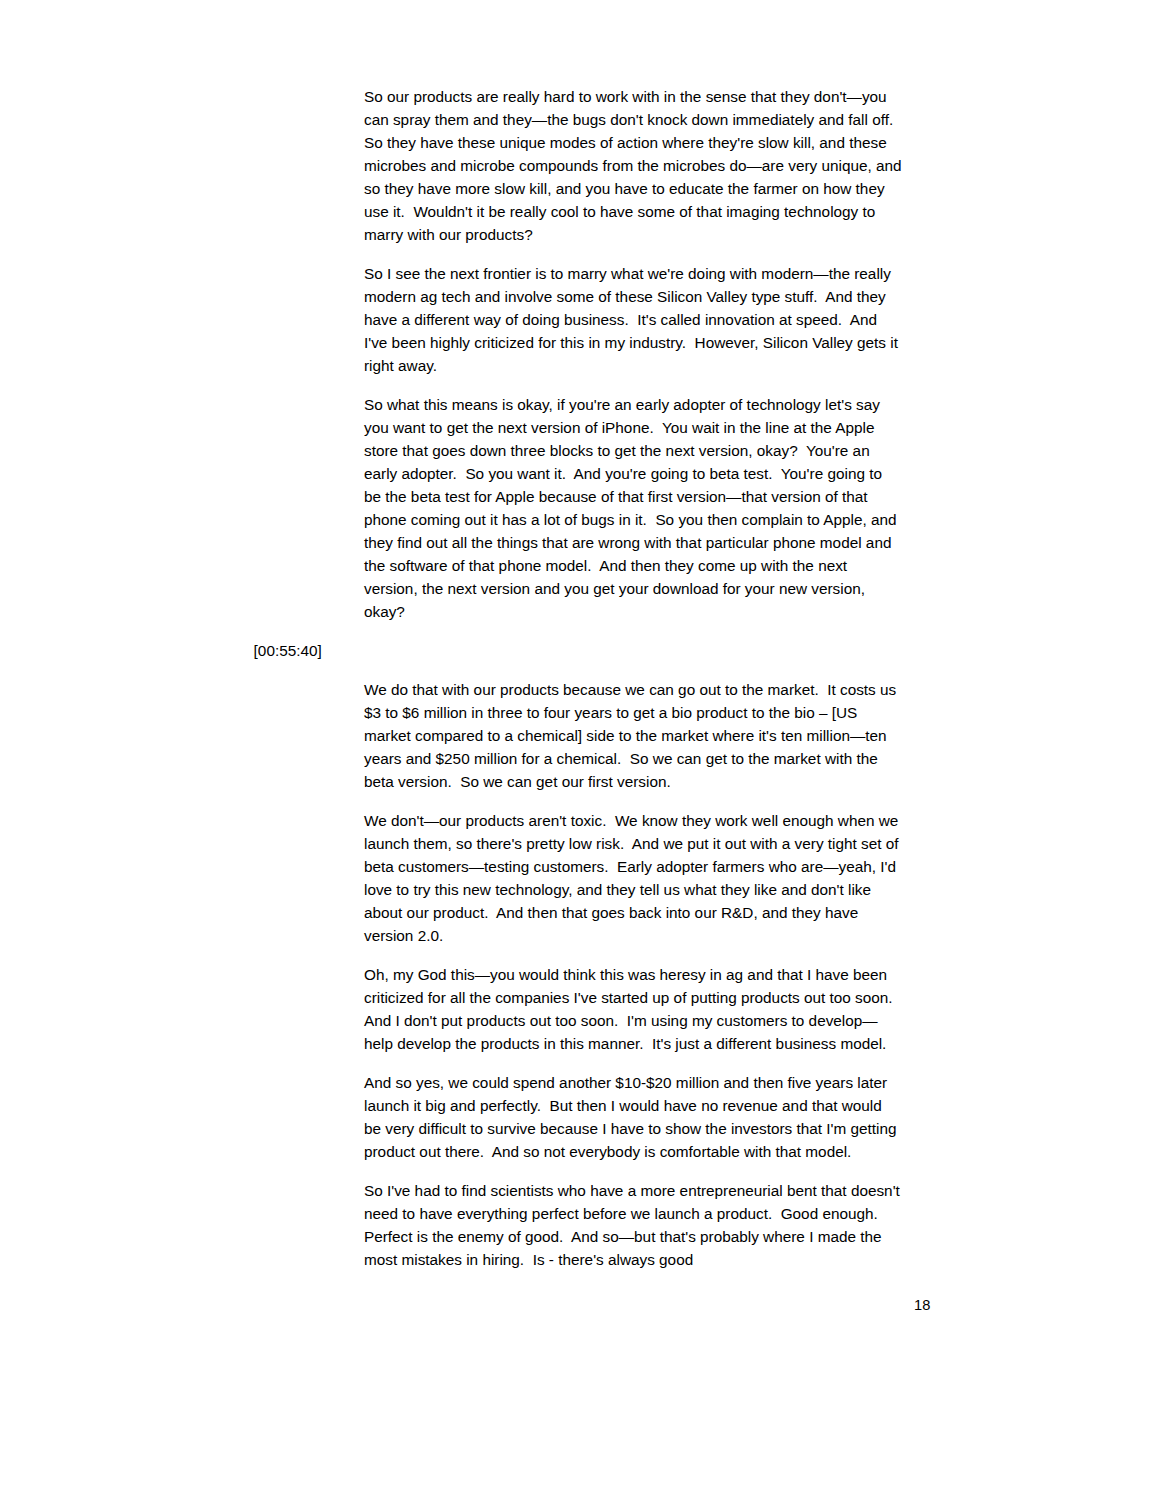So our products are really hard to work with in the sense that they don't—you can spray them and they—the bugs don't knock down immediately and fall off. So they have these unique modes of action where they're slow kill, and these microbes and microbe compounds from the microbes do—are very unique, and so they have more slow kill, and you have to educate the farmer on how they use it. Wouldn't it be really cool to have some of that imaging technology to marry with our products?
So I see the next frontier is to marry what we're doing with modern—the really modern ag tech and involve some of these Silicon Valley type stuff. And they have a different way of doing business. It's called innovation at speed. And I've been highly criticized for this in my industry. However, Silicon Valley gets it right away.
So what this means is okay, if you're an early adopter of technology let's say you want to get the next version of iPhone. You wait in the line at the Apple store that goes down three blocks to get the next version, okay? You're an early adopter. So you want it. And you're going to beta test. You're going to be the beta test for Apple because of that first version—that version of that phone coming out it has a lot of bugs in it. So you then complain to Apple, and they find out all the things that are wrong with that particular phone model and the software of that phone model. And then they come up with the next version, the next version and you get your download for your new version, okay?
[00:55:40]
We do that with our products because we can go out to the market. It costs us $3 to $6 million in three to four years to get a bio product to the bio – [US market compared to a chemical] side to the market where it's ten million—ten years and $250 million for a chemical. So we can get to the market with the beta version. So we can get our first version.
We don't—our products aren't toxic. We know they work well enough when we launch them, so there's pretty low risk. And we put it out with a very tight set of beta customers—testing customers. Early adopter farmers who are—yeah, I'd love to try this new technology, and they tell us what they like and don't like about our product. And then that goes back into our R&D, and they have version 2.0.
Oh, my God this—you would think this was heresy in ag and that I have been criticized for all the companies I've started up of putting products out too soon. And I don't put products out too soon. I'm using my customers to develop—help develop the products in this manner. It's just a different business model.
And so yes, we could spend another $10-$20 million and then five years later launch it big and perfectly. But then I would have no revenue and that would be very difficult to survive because I have to show the investors that I'm getting product out there. And so not everybody is comfortable with that model.
So I've had to find scientists who have a more entrepreneurial bent that doesn't need to have everything perfect before we launch a product. Good enough. Perfect is the enemy of good. And so—but that's probably where I made the most mistakes in hiring. Is - there's always good
18